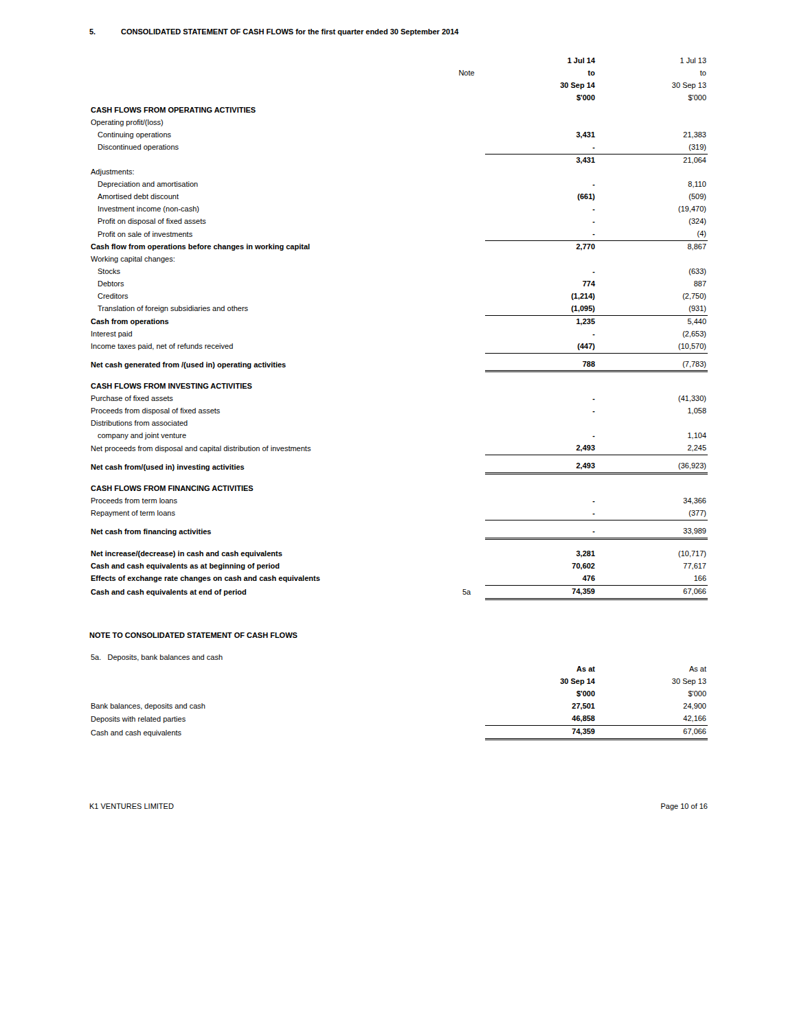5.
CONSOLIDATED STATEMENT OF CASH FLOWS for the first quarter ended 30 September 2014
| | | 1 Jul 14 | 1 Jul 13 |
| | Note | to | to |
| | | 30 Sep 14 | 30 Sep 13 |
| | | $'000 | $'000 |
| CASH FLOWS FROM OPERATING ACTIVITIES | | | |
| Operating profit/(loss) | | | |
| Continuing operations | | 3,431 | 21,383 |
| Discontinued operations | | - | (319) |
| | | 3,431 | 21,064 |
| Adjustments: | | | |
| Depreciation and amortisation | | - | 8,110 |
| Amortised debt discount | | (661) | (509) |
| Investment income (non-cash) | | - | (19,470) |
| Profit on disposal of fixed assets | | - | (324) |
| Profit on sale of investments | | - | (4) |
| Cash flow from operations before changes in working capital | | 2,770 | 8,867 |
| Working capital changes: | | | |
| Stocks | | - | (633) |
| Debtors | | 774 | 887 |
| Creditors | | (1,214) | (2,750) |
| Translation of foreign subsidiaries and others | | (1,095) | (931) |
| Cash from operations | | 1,235 | 5,440 |
| Interest paid | | - | (2,653) |
| Income taxes paid, net of refunds received | | (447) | (10,570) |
| Net cash generated from /(used in) operating activities | | 788 | (7,783) |
| CASH FLOWS FROM INVESTING ACTIVITIES | | | |
| Purchase of fixed assets | | - | (41,330) |
| Proceeds from disposal of fixed assets | | - | 1,058 |
| Distributions from associated | | | |
| company and joint venture | | - | 1,104 |
| Net proceeds from disposal and capital distribution of investments | | 2,493 | 2,245 |
| Net cash from/(used in) investing activities | | 2,493 | (36,923) |
| CASH FLOWS FROM FINANCING ACTIVITIES | | | |
| Proceeds from term loans | | - | 34,366 |
| Repayment of term loans | | - | (377) |
| Net cash from financing activities | | - | 33,989 |
| Net increase/(decrease) in cash and cash equivalents | | 3,281 | (10,717) |
| Cash and cash equivalents as at beginning of period | | 70,602 | 77,617 |
| Effects of exchange rate changes on cash and cash equivalents | | 476 | 166 |
| Cash and cash equivalents at end of period | 5a | 74,359 | 67,066 |
NOTE TO CONSOLIDATED STATEMENT OF CASH FLOWS
| 5a. Deposits, bank balances and cash | | | |
| | | As at | As at |
| | | 30 Sep 14 | 30 Sep 13 |
| | | $'000 | $'000 |
| Bank balances, deposits and cash | | 27,501 | 24,900 |
| Deposits with related parties | | 46,858 | 42,166 |
| Cash and cash equivalents | | 74,359 | 67,066 |
K1 VENTURES LIMITED
Page 10 of 16